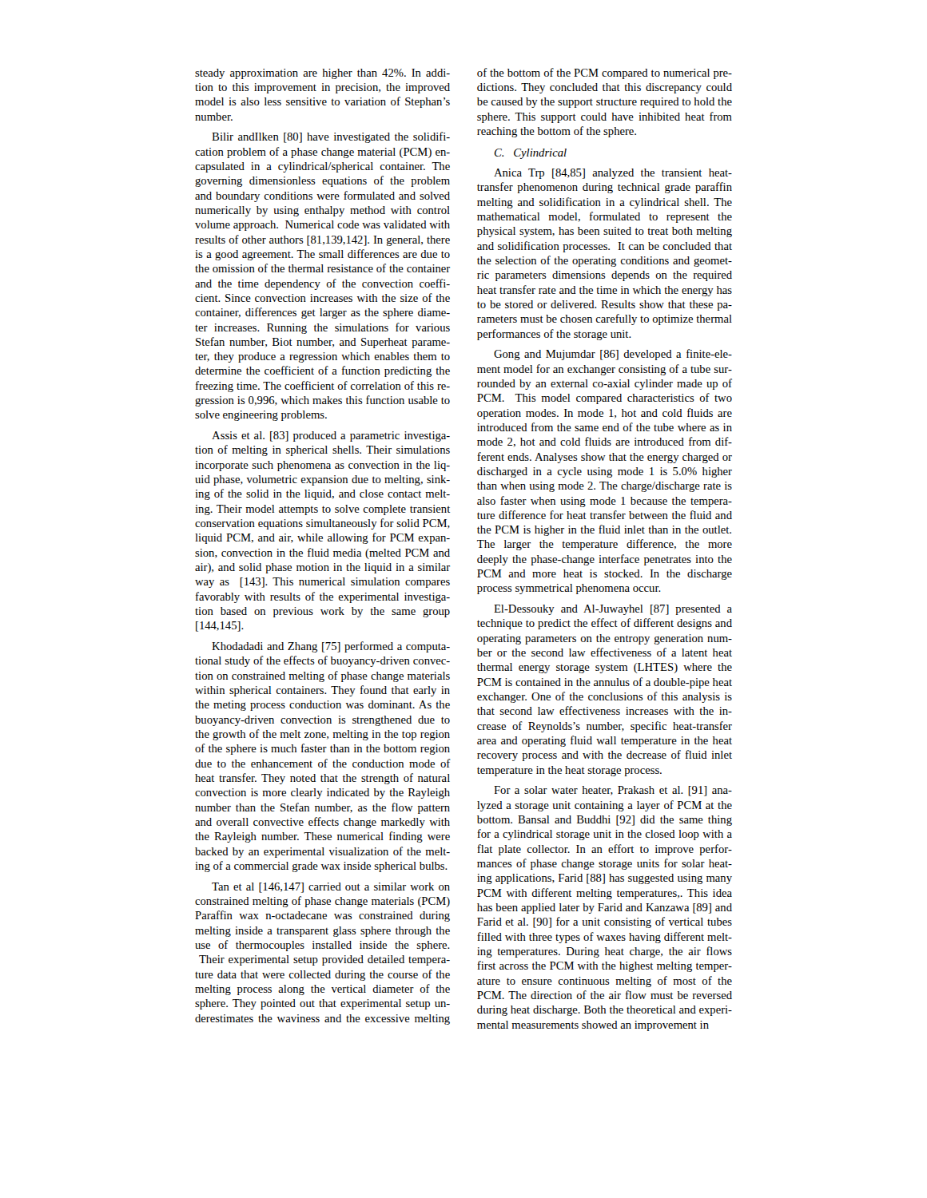steady approximation are higher than 42%. In addition to this improvement in precision, the improved model is also less sensitive to variation of Stephan’s number.
Bilir andIlken [80] have investigated the solidification problem of a phase change material (PCM) encapsulated in a cylindrical/spherical container. The governing dimensionless equations of the problem and boundary conditions were formulated and solved numerically by using enthalpy method with control volume approach. Numerical code was validated with results of other authors [81,139,142]. In general, there is a good agreement. The small differences are due to the omission of the thermal resistance of the container and the time dependency of the convection coefficient. Since convection increases with the size of the container, differences get larger as the sphere diameter increases. Running the simulations for various Stefan number, Biot number, and Superheat parameter, they produce a regression which enables them to determine the coefficient of a function predicting the freezing time. The coefficient of correlation of this regression is 0,996, which makes this function usable to solve engineering problems.
Assis et al. [83] produced a parametric investigation of melting in spherical shells. Their simulations incorporate such phenomena as convection in the liquid phase, volumetric expansion due to melting, sinking of the solid in the liquid, and close contact melting. Their model attempts to solve complete transient conservation equations simultaneously for solid PCM, liquid PCM, and air, while allowing for PCM expansion, convection in the fluid media (melted PCM and air), and solid phase motion in the liquid in a similar way as [143]. This numerical simulation compares favorably with results of the experimental investigation based on previous work by the same group [144,145].
Khodadadi and Zhang [75] performed a computational study of the effects of buoyancy-driven convection on constrained melting of phase change materials within spherical containers. They found that early in the meting process conduction was dominant. As the buoyancy-driven convection is strengthened due to the growth of the melt zone, melting in the top region of the sphere is much faster than in the bottom region due to the enhancement of the conduction mode of heat transfer. They noted that the strength of natural convection is more clearly indicated by the Rayleigh number than the Stefan number, as the flow pattern and overall convective effects change markedly with the Rayleigh number. These numerical finding were backed by an experimental visualization of the melting of a commercial grade wax inside spherical bulbs.
Tan et al [146,147] carried out a similar work on constrained melting of phase change materials (PCM) Paraffin wax n-octadecane was constrained during melting inside a transparent glass sphere through the use of thermocouples installed inside the sphere. Their experimental setup provided detailed temperature data that were collected during the course of the melting process along the vertical diameter of the sphere. They pointed out that experimental setup underestimates the waviness and the excessive melting of the bottom of the PCM compared to numerical predictions. They concluded that this discrepancy could be caused by the support structure required to hold the sphere. This support could have inhibited heat from reaching the bottom of the sphere.
C. Cylindrical
Anica Trp [84,85] analyzed the transient heat-transfer phenomenon during technical grade paraffin melting and solidification in a cylindrical shell. The mathematical model, formulated to represent the physical system, has been suited to treat both melting and solidification processes. It can be concluded that the selection of the operating conditions and geometric parameters dimensions depends on the required heat transfer rate and the time in which the energy has to be stored or delivered. Results show that these parameters must be chosen carefully to optimize thermal performances of the storage unit.
Gong and Mujumdar [86] developed a finite-element model for an exchanger consisting of a tube surrounded by an external co-axial cylinder made up of PCM. This model compared characteristics of two operation modes. In mode 1, hot and cold fluids are introduced from the same end of the tube where as in mode 2, hot and cold fluids are introduced from different ends. Analyses show that the energy charged or discharged in a cycle using mode 1 is 5.0% higher than when using mode 2. The charge/discharge rate is also faster when using mode 1 because the temperature difference for heat transfer between the fluid and the PCM is higher in the fluid inlet than in the outlet. The larger the temperature difference, the more deeply the phase-change interface penetrates into the PCM and more heat is stocked. In the discharge process symmetrical phenomena occur.
El-Dessouky and Al-Juwayhel [87] presented a technique to predict the effect of different designs and operating parameters on the entropy generation number or the second law effectiveness of a latent heat thermal energy storage system (LHTES) where the PCM is contained in the annulus of a double-pipe heat exchanger. One of the conclusions of this analysis is that second law effectiveness increases with the increase of Reynolds’s number, specific heat-transfer area and operating fluid wall temperature in the heat recovery process and with the decrease of fluid inlet temperature in the heat storage process.
For a solar water heater, Prakash et al. [91] analyzed a storage unit containing a layer of PCM at the bottom. Bansal and Buddhi [92] did the same thing for a cylindrical storage unit in the closed loop with a flat plate collector. In an effort to improve performances of phase change storage units for solar heating applications, Farid [88] has suggested using many PCM with different melting temperatures,. This idea has been applied later by Farid and Kanzawa [89] and Farid et al. [90] for a unit consisting of vertical tubes filled with three types of waxes having different melting temperatures. During heat charge, the air flows first across the PCM with the highest melting temperature to ensure continuous melting of most of the PCM. The direction of the air flow must be reversed during heat discharge. Both the theoretical and experimental measurements showed an improvement in